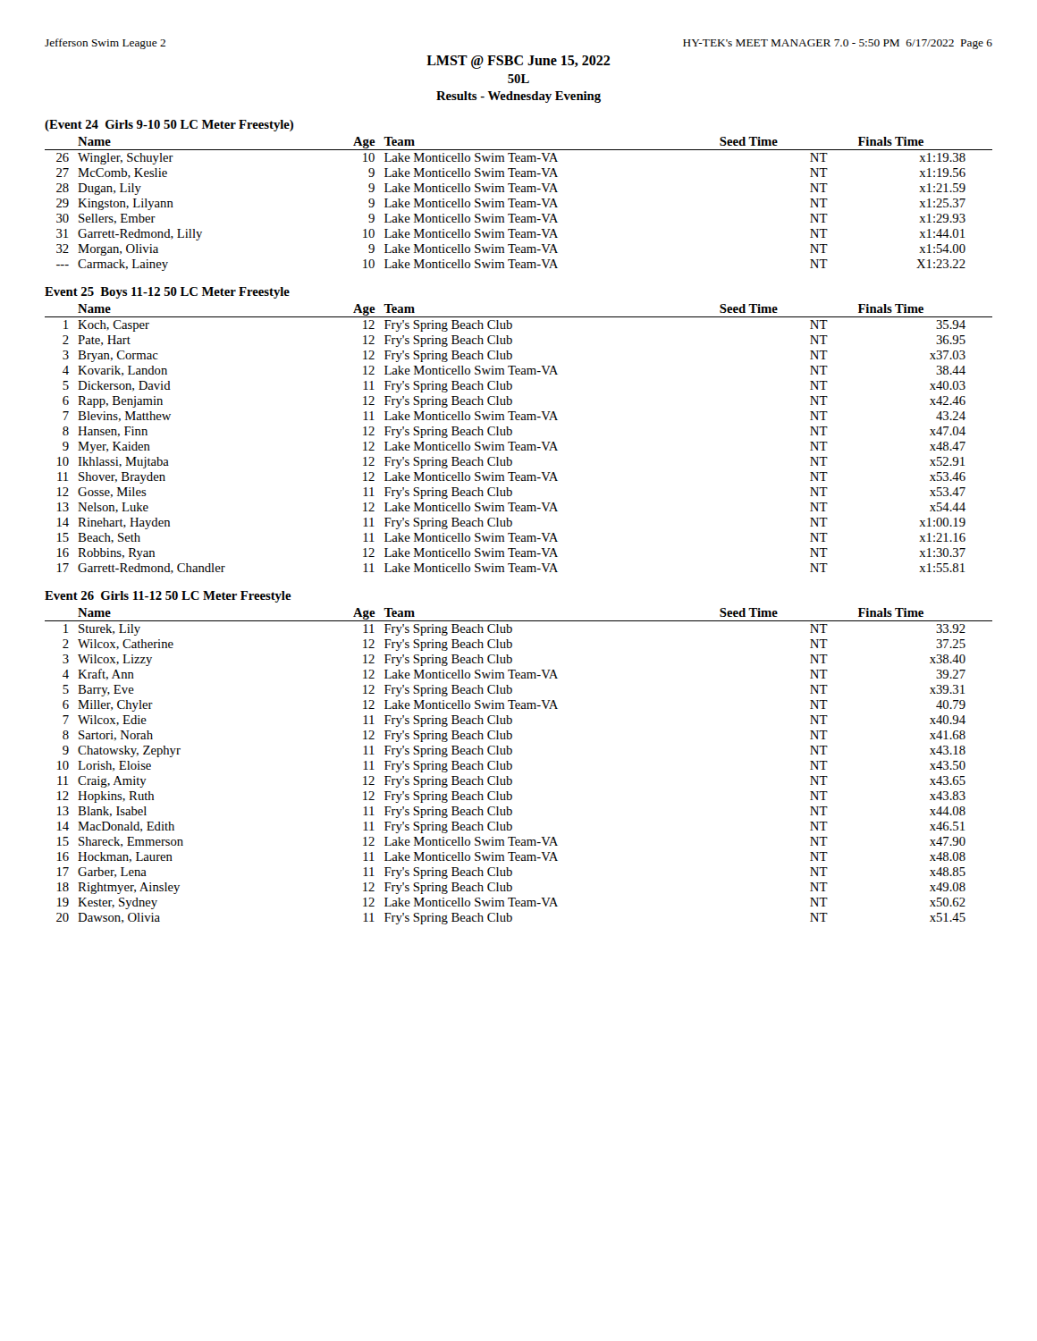Jefferson Swim League 2
HY-TEK's MEET MANAGER 7.0 - 5:50 PM 6/17/2022 Page 6
LMST @ FSBC June 15, 2022
50L
Results - Wednesday Evening
(Event 24 Girls 9-10 50 LC Meter Freestyle)
| | Name | Age | Team | Seed Time | Finals Time |
| --- | --- | --- | --- | --- | --- |
| 26 | Wingler, Schuyler | 10 | Lake Monticello Swim Team-VA | NT | x1:19.38 |
| 27 | McComb, Keslie | 9 | Lake Monticello Swim Team-VA | NT | x1:19.56 |
| 28 | Dugan, Lily | 9 | Lake Monticello Swim Team-VA | NT | x1:21.59 |
| 29 | Kingston, Lilyann | 9 | Lake Monticello Swim Team-VA | NT | x1:25.37 |
| 30 | Sellers, Ember | 9 | Lake Monticello Swim Team-VA | NT | x1:29.93 |
| 31 | Garrett-Redmond, Lilly | 10 | Lake Monticello Swim Team-VA | NT | x1:44.01 |
| 32 | Morgan, Olivia | 9 | Lake Monticello Swim Team-VA | NT | x1:54.00 |
| --- | Carmack, Lainey | 10 | Lake Monticello Swim Team-VA | NT | X1:23.22 |
Event 25 Boys 11-12 50 LC Meter Freestyle
| | Name | Age | Team | Seed Time | Finals Time |
| --- | --- | --- | --- | --- | --- |
| 1 | Koch, Casper | 12 | Fry's Spring Beach Club | NT | 35.94 |
| 2 | Pate, Hart | 12 | Fry's Spring Beach Club | NT | 36.95 |
| 3 | Bryan, Cormac | 12 | Fry's Spring Beach Club | NT | x37.03 |
| 4 | Kovarik, Landon | 12 | Lake Monticello Swim Team-VA | NT | 38.44 |
| 5 | Dickerson, David | 11 | Fry's Spring Beach Club | NT | x40.03 |
| 6 | Rapp, Benjamin | 12 | Fry's Spring Beach Club | NT | x42.46 |
| 7 | Blevins, Matthew | 11 | Lake Monticello Swim Team-VA | NT | 43.24 |
| 8 | Hansen, Finn | 12 | Fry's Spring Beach Club | NT | x47.04 |
| 9 | Myer, Kaiden | 12 | Lake Monticello Swim Team-VA | NT | x48.47 |
| 10 | Ikhlassi, Mujtaba | 12 | Fry's Spring Beach Club | NT | x52.91 |
| 11 | Shover, Brayden | 12 | Lake Monticello Swim Team-VA | NT | x53.46 |
| 12 | Gosse, Miles | 11 | Fry's Spring Beach Club | NT | x53.47 |
| 13 | Nelson, Luke | 12 | Lake Monticello Swim Team-VA | NT | x54.44 |
| 14 | Rinehart, Hayden | 11 | Fry's Spring Beach Club | NT | x1:00.19 |
| 15 | Beach, Seth | 11 | Lake Monticello Swim Team-VA | NT | x1:21.16 |
| 16 | Robbins, Ryan | 12 | Lake Monticello Swim Team-VA | NT | x1:30.37 |
| 17 | Garrett-Redmond, Chandler | 11 | Lake Monticello Swim Team-VA | NT | x1:55.81 |
Event 26 Girls 11-12 50 LC Meter Freestyle
| | Name | Age | Team | Seed Time | Finals Time |
| --- | --- | --- | --- | --- | --- |
| 1 | Sturek, Lily | 11 | Fry's Spring Beach Club | NT | 33.92 |
| 2 | Wilcox, Catherine | 12 | Fry's Spring Beach Club | NT | 37.25 |
| 3 | Wilcox, Lizzy | 12 | Fry's Spring Beach Club | NT | x38.40 |
| 4 | Kraft, Ann | 12 | Lake Monticello Swim Team-VA | NT | 39.27 |
| 5 | Barry, Eve | 12 | Fry's Spring Beach Club | NT | x39.31 |
| 6 | Miller, Chyler | 12 | Lake Monticello Swim Team-VA | NT | 40.79 |
| 7 | Wilcox, Edie | 11 | Fry's Spring Beach Club | NT | x40.94 |
| 8 | Sartori, Norah | 12 | Fry's Spring Beach Club | NT | x41.68 |
| 9 | Chatowsky, Zephyr | 11 | Fry's Spring Beach Club | NT | x43.18 |
| 10 | Lorish, Eloise | 11 | Fry's Spring Beach Club | NT | x43.50 |
| 11 | Craig, Amity | 12 | Fry's Spring Beach Club | NT | x43.65 |
| 12 | Hopkins, Ruth | 12 | Fry's Spring Beach Club | NT | x43.83 |
| 13 | Blank, Isabel | 11 | Fry's Spring Beach Club | NT | x44.08 |
| 14 | MacDonald, Edith | 11 | Fry's Spring Beach Club | NT | x46.51 |
| 15 | Shareck, Emmerson | 12 | Lake Monticello Swim Team-VA | NT | x47.90 |
| 16 | Hockman, Lauren | 11 | Lake Monticello Swim Team-VA | NT | x48.08 |
| 17 | Garber, Lena | 11 | Fry's Spring Beach Club | NT | x48.85 |
| 18 | Rightmyer, Ainsley | 12 | Fry's Spring Beach Club | NT | x49.08 |
| 19 | Kester, Sydney | 12 | Lake Monticello Swim Team-VA | NT | x50.62 |
| 20 | Dawson, Olivia | 11 | Fry's Spring Beach Club | NT | x51.45 |